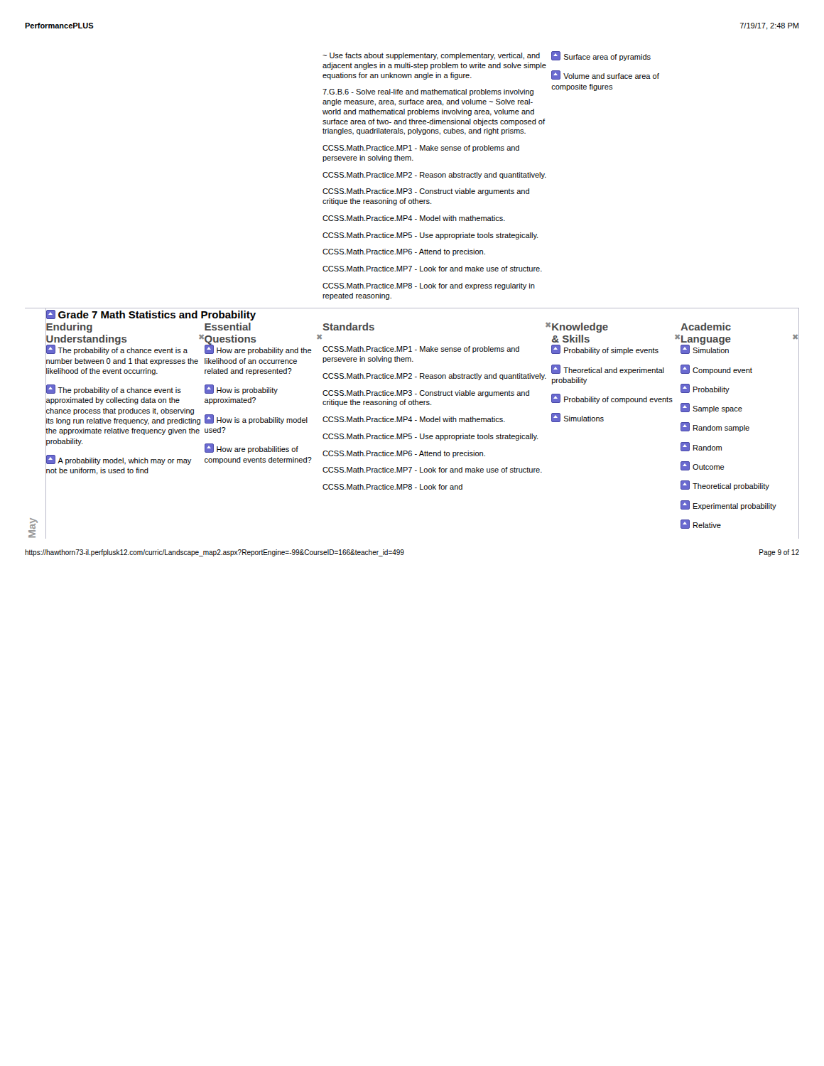PerformancePLUS
7/19/17, 2:48 PM
| | | | ~ Use facts about supplementary, complementary, vertical, and adjacent angles in a multi-step problem to write and solve simple equations for an unknown angle in a figure. 7.G.B.6 - Solve real-life and mathematical problems involving angle measure, area, surface area, and volume ~ Solve real-world and mathematical problems involving area, volume and surface area of two- and three-dimensional objects composed of triangles, quadrilaterals, polygons, cubes, and right prisms. CCSS.Math.Practice.MP1 - Make sense of problems and persevere in solving them. CCSS.Math.Practice.MP2 - Reason abstractly and quantitatively. CCSS.Math.Practice.MP3 - Construct viable arguments and critique the reasoning of others. CCSS.Math.Practice.MP4 - Model with mathematics. CCSS.Math.Practice.MP5 - Use appropriate tools strategically. CCSS.Math.Practice.MP6 - Attend to precision. CCSS.Math.Practice.MP7 - Look for and make use of structure. CCSS.Math.Practice.MP8 - Look for and express regularity in repeated reasoning. | Surface area of pyramids Volume and surface area of composite figures | |
| May | Grade 7 Math Statistics and Probability |
| Enduring Understandings ✖ | Essential Questions ✖ | Standards ✖ | Knowledge & Skills ✖ | Academic Language ✖ |
| The probability of a chance event is a number between 0 and 1 that expresses the likelihood of the event occurring. The probability of a chance event is approximated by collecting data on the chance process that produces it, observing its long run relative frequency, and predicting the approximate relative frequency given the probability. A probability model, which may or may not be uniform, is used to find | How are probability and the likelihood of an occurrence related and represented? How is probability approximated? How is a probability model used? How are probabilities of compound events determined? | CCSS.Math.Practice.MP1 - Make sense of problems and persevere in solving them. CCSS.Math.Practice.MP2 - Reason abstractly and quantitatively. CCSS.Math.Practice.MP3 - Construct viable arguments and critique the reasoning of others. CCSS.Math.Practice.MP4 - Model with mathematics. CCSS.Math.Practice.MP5 - Use appropriate tools strategically. CCSS.Math.Practice.MP6 - Attend to precision. CCSS.Math.Practice.MP7 - Look for and make use of structure. CCSS.Math.Practice.MP8 - Look for and | Probability of simple events Theoretical and experimental probability Probability of compound events Simulations | Simulation Compound event Probability Sample space Random sample Random Outcome Theoretical probability Experimental probability Relative |
https://hawthorn73-il.perfplusk12.com/curric/Landscape_map2.aspx?ReportEngine=-99&CourseID=166&teacher_id=499
Page 9 of 12